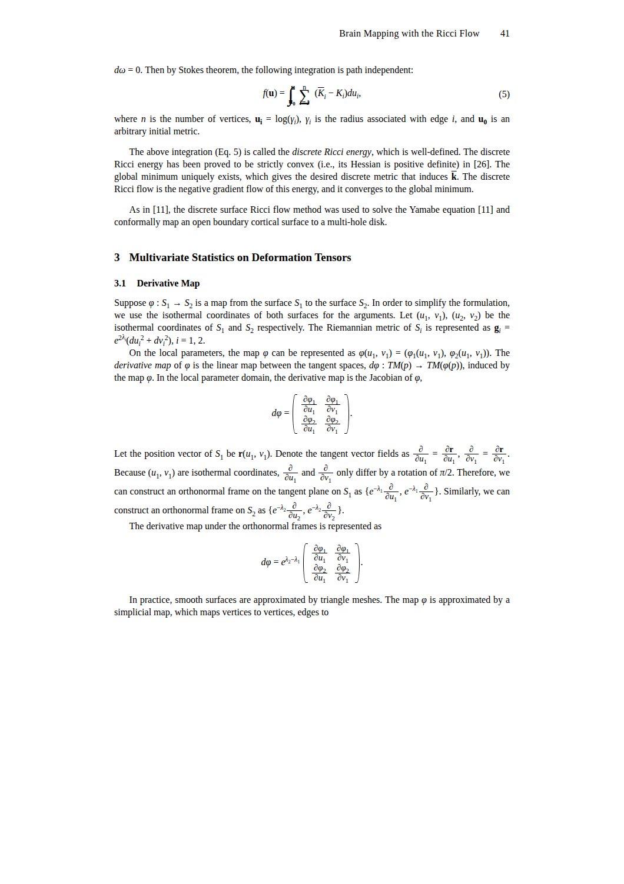Brain Mapping with the Ricci Flow 41
dω = 0. Then by Stokes theorem, the following integration is path independent:
f(u) = ∫uu0 ∑ni=1 (Ki − Ki)dui, (5)
where n is the number of vertices, ui = log(γi), γi is the radius associated with edge i, and u0 is an arbitrary initial metric.
The above integration (Eq. 5) is called the discrete Ricci energy, which is well-defined. The discrete Ricci energy has been proved to be strictly convex (i.e., its Hessian is positive definite) in [26]. The global minimum uniquely exists, which gives the desired discrete metric that induces k. The discrete Ricci flow is the negative gradient flow of this energy, and it converges to the global minimum.
As in [11], the discrete surface Ricci flow method was used to solve the Yamabe equation [11] and conformally map an open boundary cortical surface to a multi-hole disk.
3 Multivariate Statistics on Deformation Tensors
3.1 Derivative Map
Suppose φ : S1 → S2 is a map from the surface S1 to the surface S2. In order to simplify the formulation, we use the isothermal coordinates of both surfaces for the arguments. Let (u1, v1), (u2, v2) be the isothermal coordinates of S1 and S2 respectively. The Riemannian metric of Si is represented as gi = e2λi(dui2 + dvi2), i = 1, 2.
On the local parameters, the map φ can be represented as φ(u1, v1) = (φ1(u1, v1), φ2(u1, v1)). The derivative map of φ is the linear map between the tangent spaces, dφ : TM(p) → TM(φ(p)), induced by the map φ. In the local parameter domain, the derivative map is the Jacobian of φ,
dφ =
| ∂ φ 1 ∂ u 1 | ∂ φ 1 ∂ v 1 |
| ∂ φ 2 ∂ u 1 | ∂ φ 2 ∂ v 1 |
.
Let the position vector of S1 be r(u1, v1). Denote the tangent vector fields as ∂∂u1 = ∂r∂u1, ∂∂v1 = ∂r∂v1. Because (u1, v1) are isothermal coordinates, ∂∂u1 and ∂∂v1 only differ by a rotation of π/2. Therefore, we can construct an orthonormal frame on the tangent plane on S1 as {e−λ1∂∂u1, e−λ1∂∂v1}. Similarly, we can construct an orthonormal frame on S2 as {e−λ2∂∂u2, e−λ2∂∂v2}.
The derivative map under the orthonormal frames is represented as
dφ = eλ2−λ1
| ∂ φ 1 ∂ u 1 | ∂ φ 1 ∂ v 1 |
| ∂ φ 2 ∂ u 1 | ∂ φ 2 ∂ v 1 |
.
In practice, smooth surfaces are approximated by triangle meshes. The map φ is approximated by a simplicial map, which maps vertices to vertices, edges to